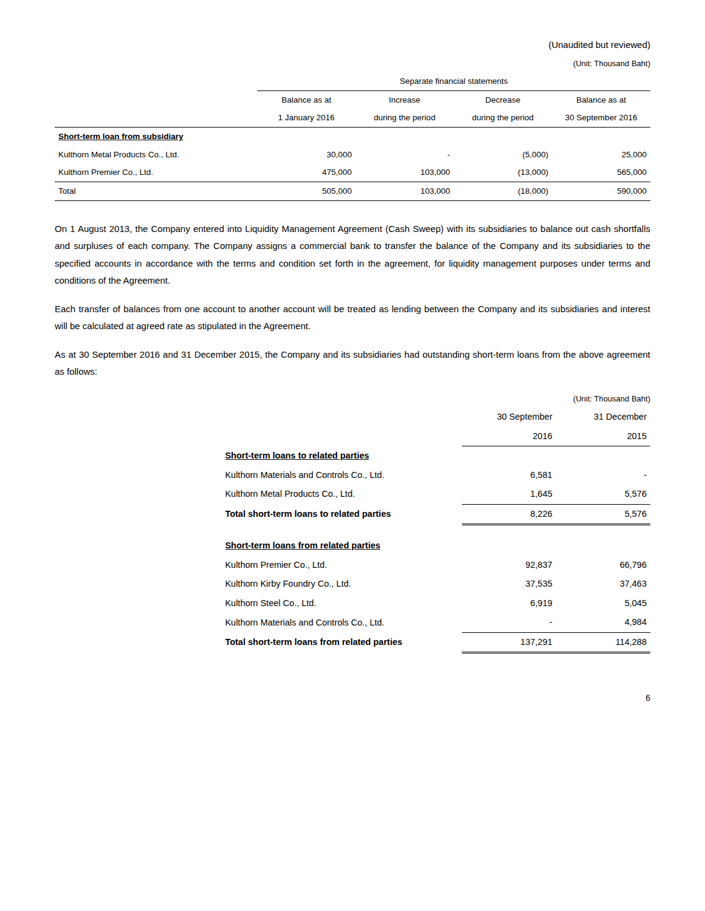(Unaudited but reviewed)
(Unit: Thousand Baht)
| | Separate financial statements |
| | Balance as at | Increase | Decrease | Balance as at |
| | 1 January 2016 | during the period | during the period | 30 September 2016 |
| Short-term loan from subsidiary | | | | |
| Kulthorn Metal Products Co., Ltd. | 30,000 | - | (5,000) | 25,000 |
| Kulthorn Premier Co., Ltd. | 475,000 | 103,000 | (13,000) | 565,000 |
| Total | 505,000 | 103,000 | (18,000) | 590,000 |
On 1 August 2013, the Company entered into Liquidity Management Agreement (Cash Sweep) with its subsidiaries to balance out cash shortfalls and surpluses of each company. The Company assigns a commercial bank to transfer the balance of the Company and its subsidiaries to the specified accounts in accordance with the terms and condition set forth in the agreement, for liquidity management purposes under terms and conditions of the Agreement.
Each transfer of balances from one account to another account will be treated as lending between the Company and its subsidiaries and interest will be calculated at agreed rate as stipulated in the Agreement.
As at 30 September 2016 and 31 December 2015, the Company and its subsidiaries had outstanding short-term loans from the above agreement as follows:
(Unit: Thousand Baht)
| | 30 September | 31 December |
| | 2016 | 2015 |
| Short-term loans to related parties | | |
| Kulthorn Materials and Controls Co., Ltd. | 6,581 | - |
| Kulthorn Metal Products Co., Ltd. | 1,645 | 5,576 |
| Total short-term loans to related parties | 8,226 | 5,576 |
| Short-term loans from related parties | | |
| Kulthorn Premier Co., Ltd. | 92,837 | 66,796 |
| Kulthorn Kirby Foundry Co., Ltd. | 37,535 | 37,463 |
| Kulthorn Steel Co., Ltd. | 6,919 | 5,045 |
| Kulthorn Materials and Controls Co., Ltd. | - | 4,984 |
| Total short-term loans from related parties | 137,291 | 114,288 |
6